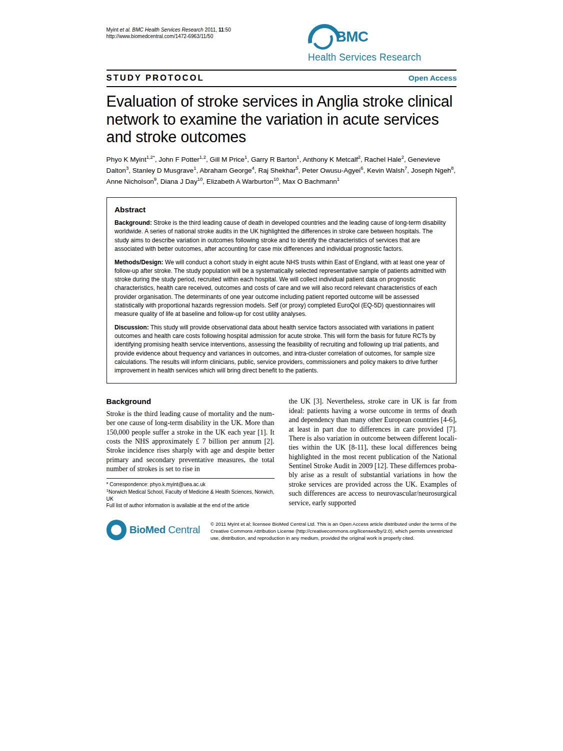Myint et al. BMC Health Services Research 2011, 11:50
http://www.biomedcentral.com/1472-6963/11/50
BMC
Health Services Research
Study Protocol
Open Access
Evaluation of stroke services in Anglia stroke clinical network to examine the variation in acute services and stroke outcomes
Phyo K Myint1,2*, John F Potter1,2, Gill M Price1, Garry R Barton1, Anthony K Metcalf2, Rachel Hale2, Genevieve Dalton3, Stanley D Musgrave1, Abraham George4, Raj Shekhar5, Peter Owusu-Agyei6, Kevin Walsh7, Joseph Ngeh8, Anne Nicholson9, Diana J Day10, Elizabeth A Warburton10, Max O Bachmann1
Abstract
Background: Stroke is the third leading cause of death in developed countries and the leading cause of long-term disability worldwide. A series of national stroke audits in the UK highlighted the differences in stroke care between hospitals. The study aims to describe variation in outcomes following stroke and to identify the characteristics of services that are associated with better outcomes, after accounting for case mix differences and individual prognostic factors.
Methods/Design: We will conduct a cohort study in eight acute NHS trusts within East of England, with at least one year of follow-up after stroke. The study population will be a systematically selected representative sample of patients admitted with stroke during the study period, recruited within each hospital. We will collect individual patient data on prognostic characteristics, health care received, outcomes and costs of care and we will also record relevant characteristics of each provider organisation. The determinants of one year outcome including patient reported outcome will be assessed statistically with proportional hazards regression models. Self (or proxy) completed EuroQol (EQ-5D) questionnaires will measure quality of life at baseline and follow-up for cost utility analyses.
Discussion: This study will provide observational data about health service factors associated with variations in patient outcomes and health care costs following hospital admission for acute stroke. This will form the basis for future RCTs by identifying promising health service interventions, assessing the feasibility of recruiting and following up trial patients, and provide evidence about frequency and variances in outcomes, and intra-cluster correlation of outcomes, for sample size calculations. The results will inform clinicians, public, service providers, commissioners and policy makers to drive further improvement in health services which will bring direct benefit to the patients.
Background
Stroke is the third leading cause of mortality and the number one cause of long-term disability in the UK. More than 150,000 people suffer a stroke in the UK each year [1]. It costs the NHS approximately £ 7 billion per annum [2]. Stroke incidence rises sharply with age and despite better primary and secondary preventative measures, the total number of strokes is set to rise in
* Correspondence: phyo.k.myint@uea.ac.uk
1Norwich Medical School, Faculty of Medicine & Health Sciences, Norwich, UK
Full list of author information is available at the end of the article
the UK [3]. Nevertheless, stroke care in UK is far from ideal: patients having a worse outcome in terms of death and dependency than many other European countries [4-6], at least in part due to differences in care provided [7]. There is also variation in outcome between different localities within the UK [8-11], these local differences being highlighted in the most recent publication of the National Sentinel Stroke Audit in 2009 [12]. These differnces probably arise as a result of substantial variations in how the stroke services are provided across the UK. Examples of such differences are access to neurovascular/neurosurgical service, early supported
BioMed Central
© 2011 Myint et al; licensee BioMed Central Ltd. This is an Open Access article distributed under the terms of the Creative Commons Attribution License (http://creativecommons.org/licenses/by/2.0), which permits unrestricted use, distribution, and reproduction in any medium, provided the original work is properly cited.